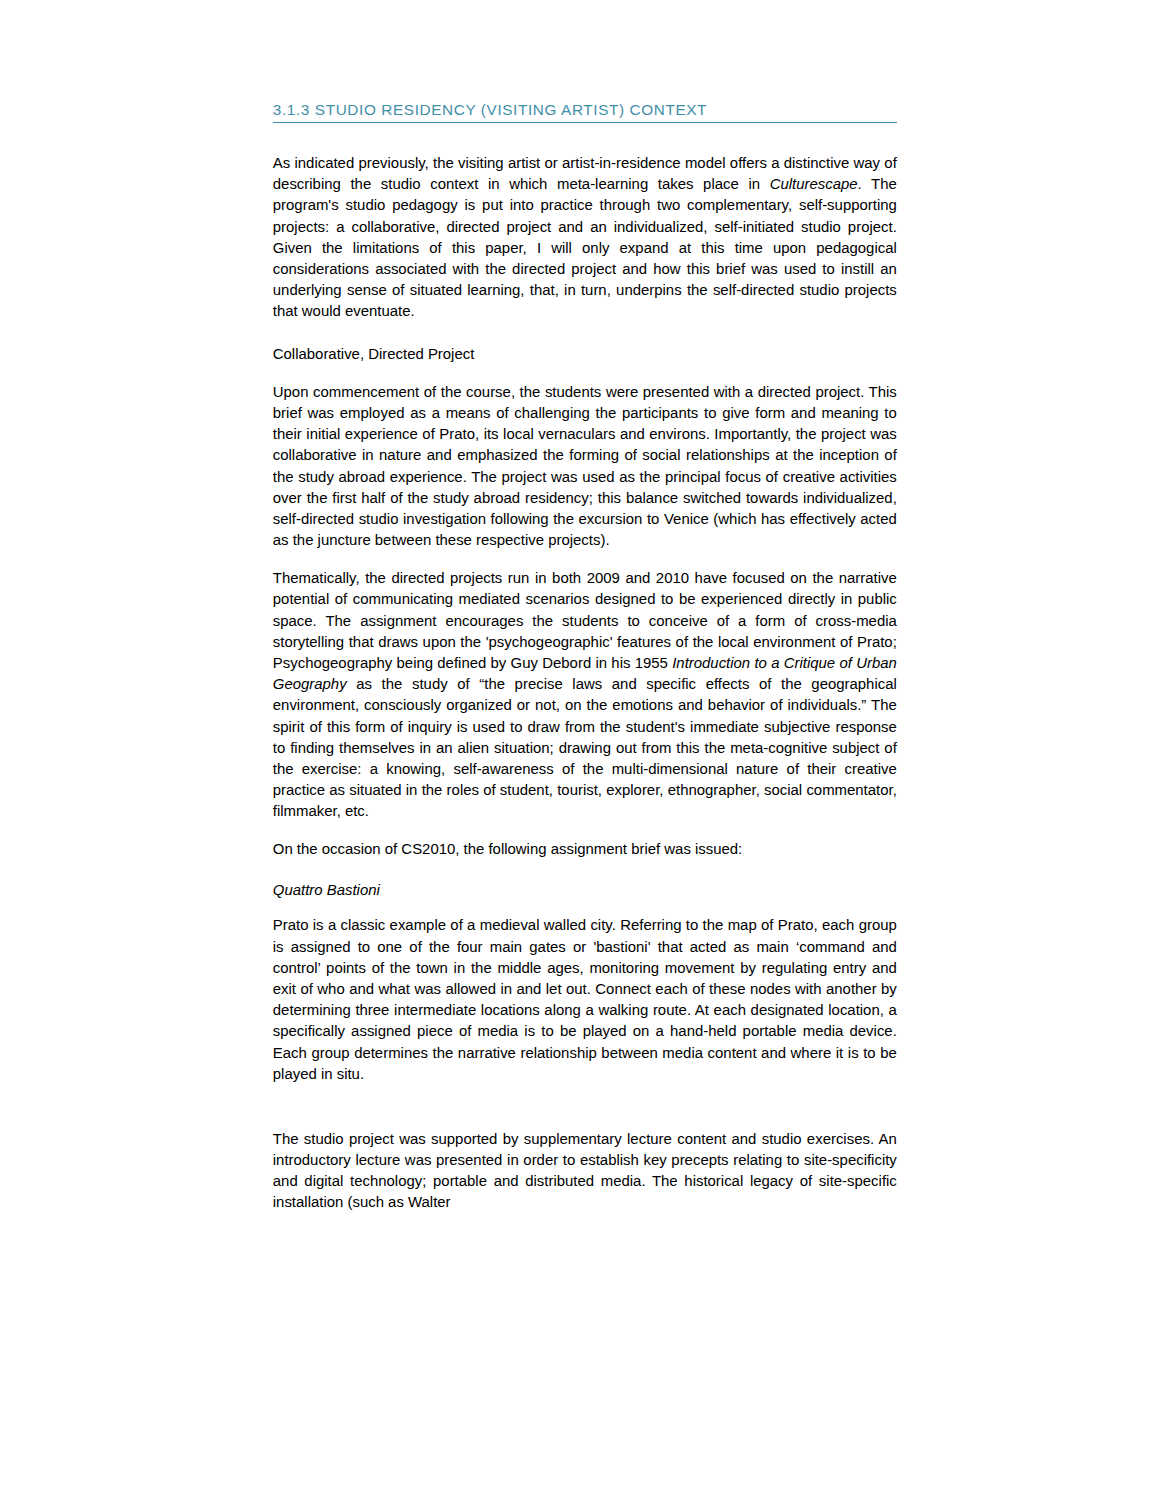3.1.3 Studio Residency (Visiting Artist) Context
As indicated previously, the visiting artist or artist-in-residence model offers a distinctive way of describing the studio context in which meta-learning takes place in Culturescape. The program's studio pedagogy is put into practice through two complementary, self-supporting projects: a collaborative, directed project and an individualized, self-initiated studio project. Given the limitations of this paper, I will only expand at this time upon pedagogical considerations associated with the directed project and how this brief was used to instill an underlying sense of situated learning, that, in turn, underpins the self-directed studio projects that would eventuate.
Collaborative, Directed Project
Upon commencement of the course, the students were presented with a directed project. This brief was employed as a means of challenging the participants to give form and meaning to their initial experience of Prato, its local vernaculars and environs. Importantly, the project was collaborative in nature and emphasized the forming of social relationships at the inception of the study abroad experience. The project was used as the principal focus of creative activities over the first half of the study abroad residency; this balance switched towards individualized, self-directed studio investigation following the excursion to Venice (which has effectively acted as the juncture between these respective projects).
Thematically, the directed projects run in both 2009 and 2010 have focused on the narrative potential of communicating mediated scenarios designed to be experienced directly in public space. The assignment encourages the students to conceive of a form of cross-media storytelling that draws upon the 'psychogeographic' features of the local environment of Prato; Psychogeography being defined by Guy Debord in his 1955 Introduction to a Critique of Urban Geography as the study of “the precise laws and specific effects of the geographical environment, consciously organized or not, on the emotions and behavior of individuals.” The spirit of this form of inquiry is used to draw from the student's immediate subjective response to finding themselves in an alien situation; drawing out from this the meta-cognitive subject of the exercise: a knowing, self-awareness of the multi-dimensional nature of their creative practice as situated in the roles of student, tourist, explorer, ethnographer, social commentator, filmmaker, etc.
On the occasion of CS2010, the following assignment brief was issued:
Quattro Bastioni
Prato is a classic example of a medieval walled city. Referring to the map of Prato, each group is assigned to one of the four main gates or 'bastioni' that acted as main ‘command and control’ points of the town in the middle ages, monitoring movement by regulating entry and exit of who and what was allowed in and let out. Connect each of these nodes with another by determining three intermediate locations along a walking route. At each designated location, a specifically assigned piece of media is to be played on a hand-held portable media device. Each group determines the narrative relationship between media content and where it is to be played in situ.
The studio project was supported by supplementary lecture content and studio exercises. An introductory lecture was presented in order to establish key precepts relating to site-specificity and digital technology; portable and distributed media. The historical legacy of site-specific installation (such as Walter